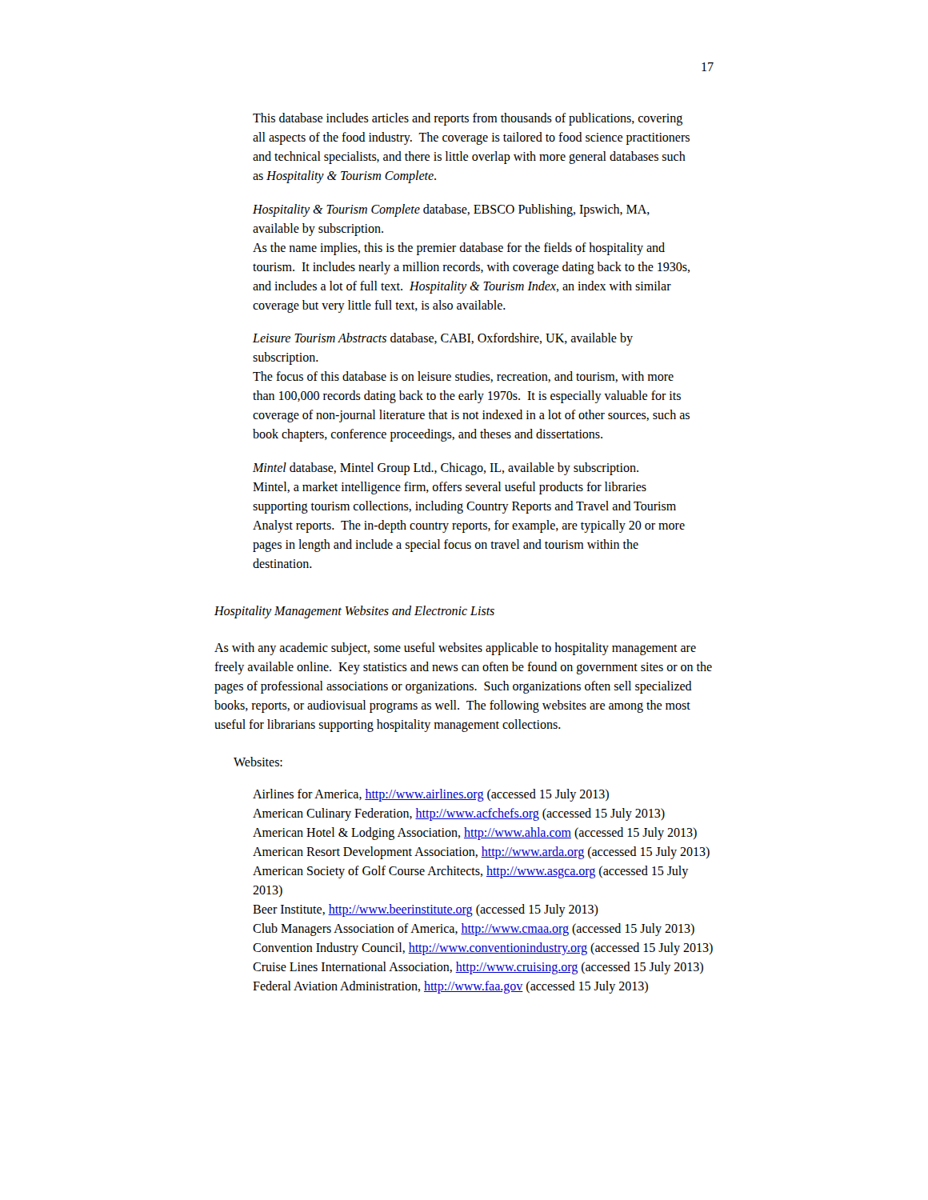17
This database includes articles and reports from thousands of publications, covering all aspects of the food industry. The coverage is tailored to food science practitioners and technical specialists, and there is little overlap with more general databases such as Hospitality & Tourism Complete.
Hospitality & Tourism Complete database, EBSCO Publishing, Ipswich, MA, available by subscription.
As the name implies, this is the premier database for the fields of hospitality and tourism. It includes nearly a million records, with coverage dating back to the 1930s, and includes a lot of full text. Hospitality & Tourism Index, an index with similar coverage but very little full text, is also available.
Leisure Tourism Abstracts database, CABI, Oxfordshire, UK, available by subscription.
The focus of this database is on leisure studies, recreation, and tourism, with more than 100,000 records dating back to the early 1970s. It is especially valuable for its coverage of non-journal literature that is not indexed in a lot of other sources, such as book chapters, conference proceedings, and theses and dissertations.
Mintel database, Mintel Group Ltd., Chicago, IL, available by subscription.
Mintel, a market intelligence firm, offers several useful products for libraries supporting tourism collections, including Country Reports and Travel and Tourism Analyst reports. The in-depth country reports, for example, are typically 20 or more pages in length and include a special focus on travel and tourism within the destination.
Hospitality Management Websites and Electronic Lists
As with any academic subject, some useful websites applicable to hospitality management are freely available online. Key statistics and news can often be found on government sites or on the pages of professional associations or organizations. Such organizations often sell specialized books, reports, or audiovisual programs as well. The following websites are among the most useful for librarians supporting hospitality management collections.
Websites:
Airlines for America, http://www.airlines.org (accessed 15 July 2013)
American Culinary Federation, http://www.acfchefs.org (accessed 15 July 2013)
American Hotel & Lodging Association, http://www.ahla.com (accessed 15 July 2013)
American Resort Development Association, http://www.arda.org (accessed 15 July 2013)
American Society of Golf Course Architects, http://www.asgca.org (accessed 15 July 2013)
Beer Institute, http://www.beerinstitute.org (accessed 15 July 2013)
Club Managers Association of America, http://www.cmaa.org (accessed 15 July 2013)
Convention Industry Council, http://www.conventionindustry.org (accessed 15 July 2013)
Cruise Lines International Association, http://www.cruising.org (accessed 15 July 2013)
Federal Aviation Administration, http://www.faa.gov (accessed 15 July 2013)